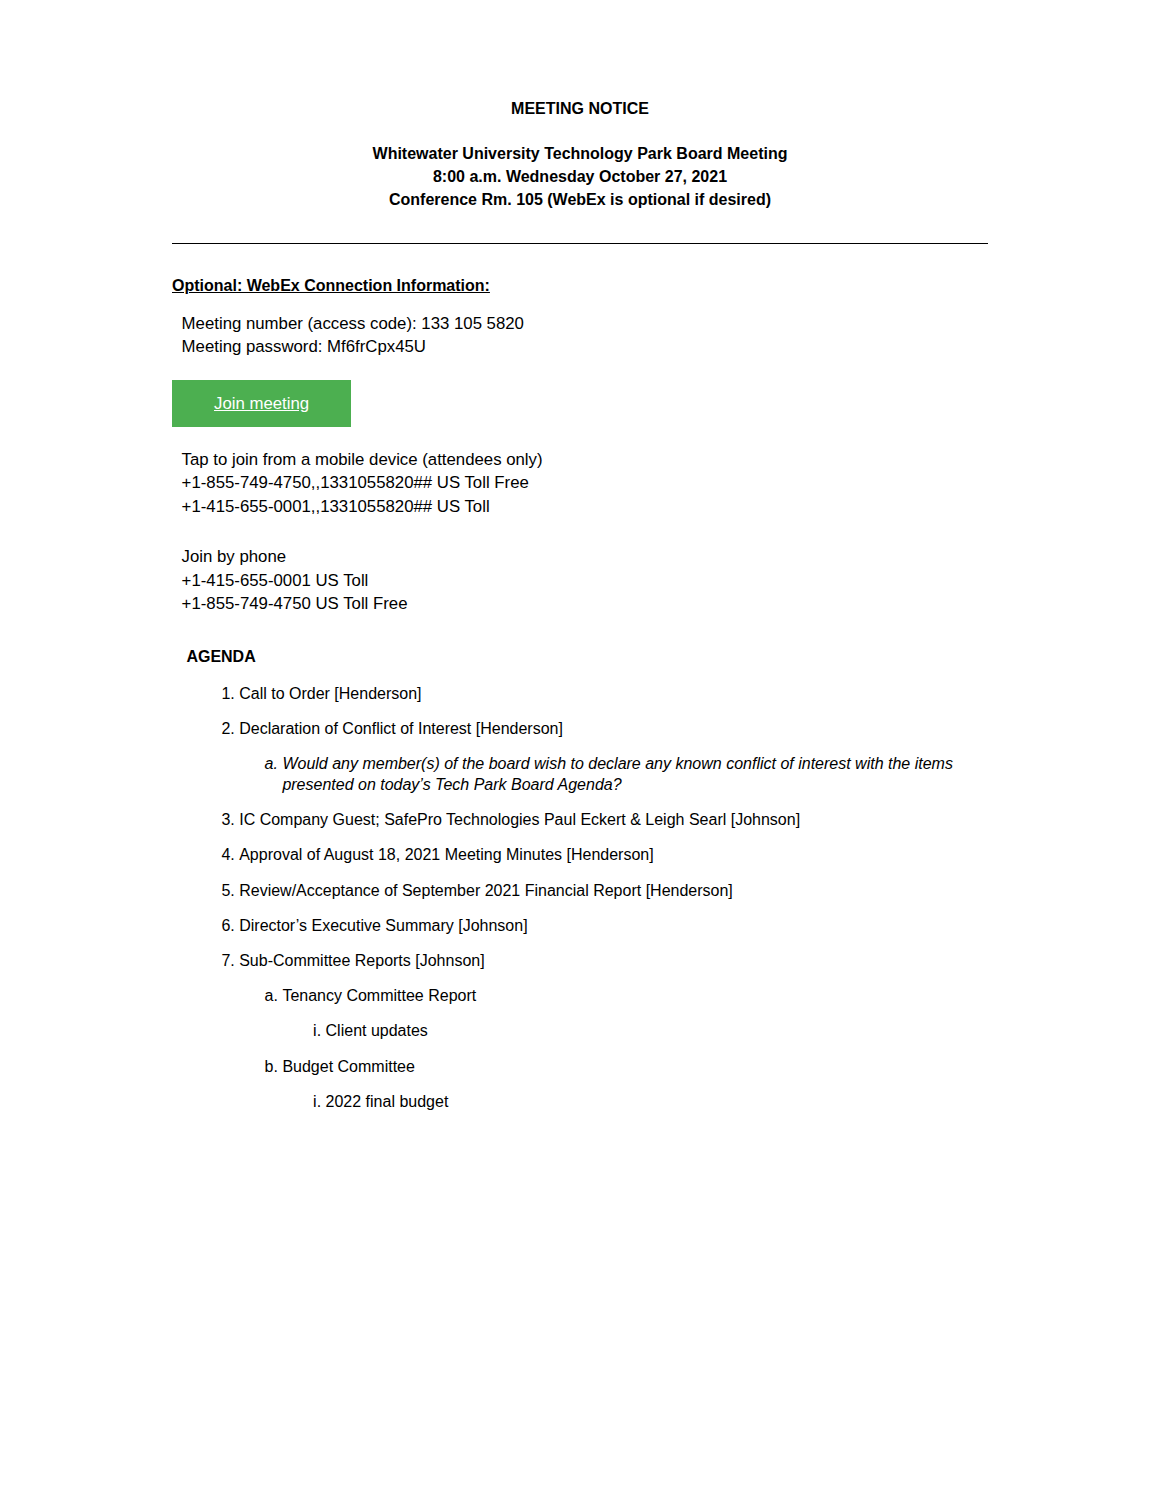MEETING NOTICE
Whitewater University Technology Park Board Meeting
8:00 a.m. Wednesday October 27, 2021
Conference Rm. 105 (WebEx is optional if desired)
Optional: WebEx Connection Information:
Meeting number (access code): 133 105 5820
Meeting password: Mf6frCpx45U
Join meeting
Tap to join from a mobile device (attendees only)
+1-855-749-4750,,1331055820## US Toll Free
+1-415-655-0001,,1331055820## US Toll
Join by phone
+1-415-655-0001 US Toll
+1-855-749-4750 US Toll Free
AGENDA
Call to Order [Henderson]
Declaration of Conflict of Interest [Henderson]
Would any member(s) of the board wish to declare any known conflict of interest with the items presented on today’s Tech Park Board Agenda?
IC Company Guest; SafePro Technologies Paul Eckert & Leigh Searl [Johnson]
Approval of August 18, 2021 Meeting Minutes [Henderson]
Review/Acceptance of September 2021 Financial Report [Henderson]
Director’s Executive Summary [Johnson]
Sub-Committee Reports [Johnson]
Tenancy Committee Report
Client updates
Budget Committee
2022 final budget